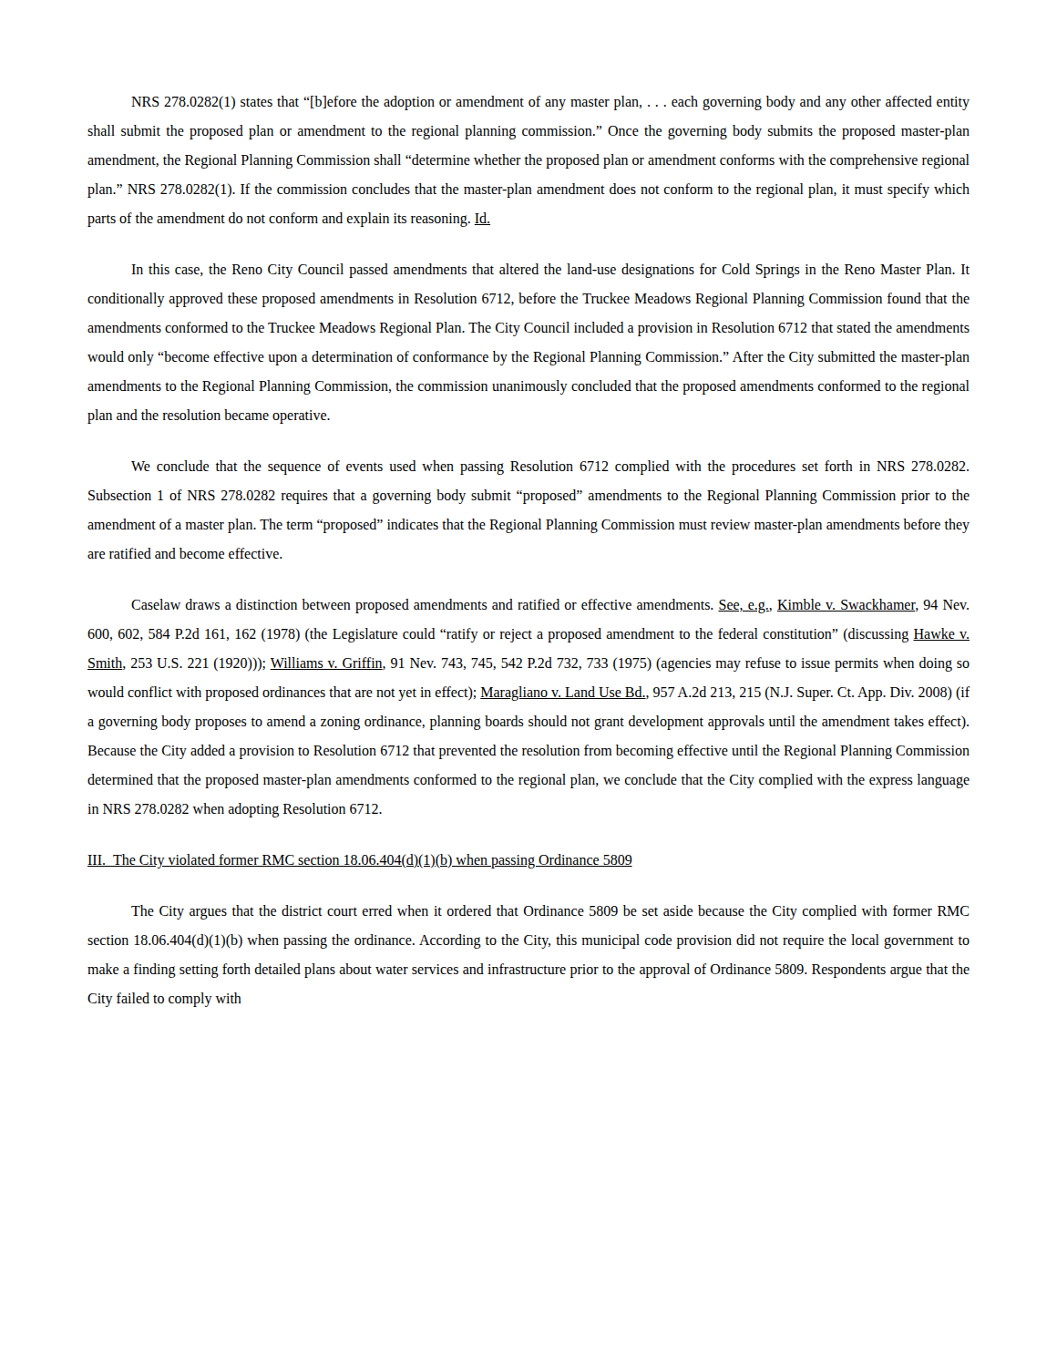NRS 278.0282(1) states that “[b]efore the adoption or amendment of any master plan, . . . each governing body and any other affected entity shall submit the proposed plan or amendment to the regional planning commission.” Once the governing body submits the proposed master-plan amendment, the Regional Planning Commission shall “determine whether the proposed plan or amendment conforms with the comprehensive regional plan.” NRS 278.0282(1). If the commission concludes that the master-plan amendment does not conform to the regional plan, it must specify which parts of the amendment do not conform and explain its reasoning. Id.
In this case, the Reno City Council passed amendments that altered the land-use designations for Cold Springs in the Reno Master Plan. It conditionally approved these proposed amendments in Resolution 6712, before the Truckee Meadows Regional Planning Commission found that the amendments conformed to the Truckee Meadows Regional Plan. The City Council included a provision in Resolution 6712 that stated the amendments would only “become effective upon a determination of conformance by the Regional Planning Commission.” After the City submitted the master-plan amendments to the Regional Planning Commission, the commission unanimously concluded that the proposed amendments conformed to the regional plan and the resolution became operative.
We conclude that the sequence of events used when passing Resolution 6712 complied with the procedures set forth in NRS 278.0282. Subsection 1 of NRS 278.0282 requires that a governing body submit “proposed” amendments to the Regional Planning Commission prior to the amendment of a master plan. The term “proposed” indicates that the Regional Planning Commission must review master-plan amendments before they are ratified and become effective.
Caselaw draws a distinction between proposed amendments and ratified or effective amendments. See, e.g., Kimble v. Swackhamer, 94 Nev. 600, 602, 584 P.2d 161, 162 (1978) (the Legislature could “ratify or reject a proposed amendment to the federal constitution” (discussing Hawke v. Smith, 253 U.S. 221 (1920))); Williams v. Griffin, 91 Nev. 743, 745, 542 P.2d 732, 733 (1975) (agencies may refuse to issue permits when doing so would conflict with proposed ordinances that are not yet in effect); Maragliano v. Land Use Bd., 957 A.2d 213, 215 (N.J. Super. Ct. App. Div. 2008) (if a governing body proposes to amend a zoning ordinance, planning boards should not grant development approvals until the amendment takes effect). Because the City added a provision to Resolution 6712 that prevented the resolution from becoming effective until the Regional Planning Commission determined that the proposed master-plan amendments conformed to the regional plan, we conclude that the City complied with the express language in NRS 278.0282 when adopting Resolution 6712.
III. The City violated former RMC section 18.06.404(d)(1)(b) when passing Ordinance 5809
The City argues that the district court erred when it ordered that Ordinance 5809 be set aside because the City complied with former RMC section 18.06.404(d)(1)(b) when passing the ordinance. According to the City, this municipal code provision did not require the local government to make a finding setting forth detailed plans about water services and infrastructure prior to the approval of Ordinance 5809. Respondents argue that the City failed to comply with